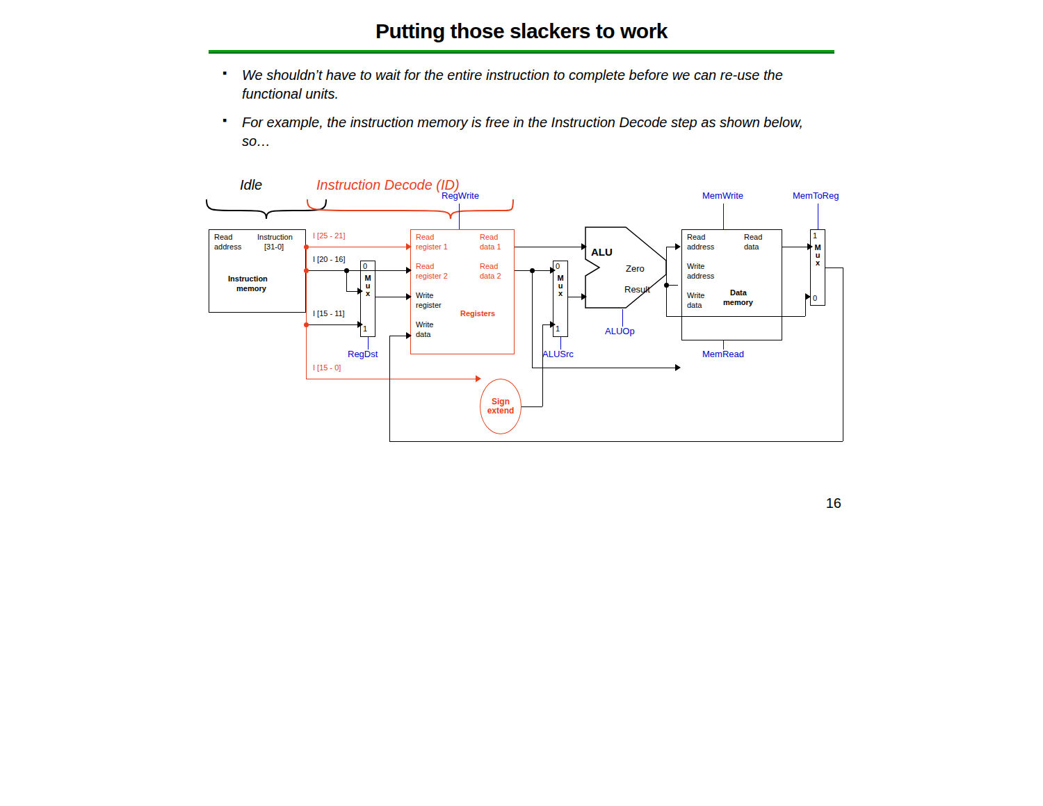Putting those slackers to work
We shouldn’t have to wait for the entire instruction to complete before we can re-use the functional units.
For example, the instruction memory is free in the Instruction Decode step as shown below, so…
Idle
Instruction Decode (ID)
Read
address
Instruction
[31-0]
Instruction
memory
Read
register 1
Read
register 2
Write
register
Write
data
Read
data 1
Read
data 2
Registers
RegWrite
0
M
u
x
1
RegDst
0
M
u
x
1
ALUSrc
ALU
Zero
Result
ALUOp
Read
address
Read
data
Write
address
Write
data
Data
memory
MemWrite
MemRead
1
M
u
x
0
MemToReg
Sign
extend
I [25 - 21]
I [20 - 16]
I [15 - 11]
I [15 - 0]
16